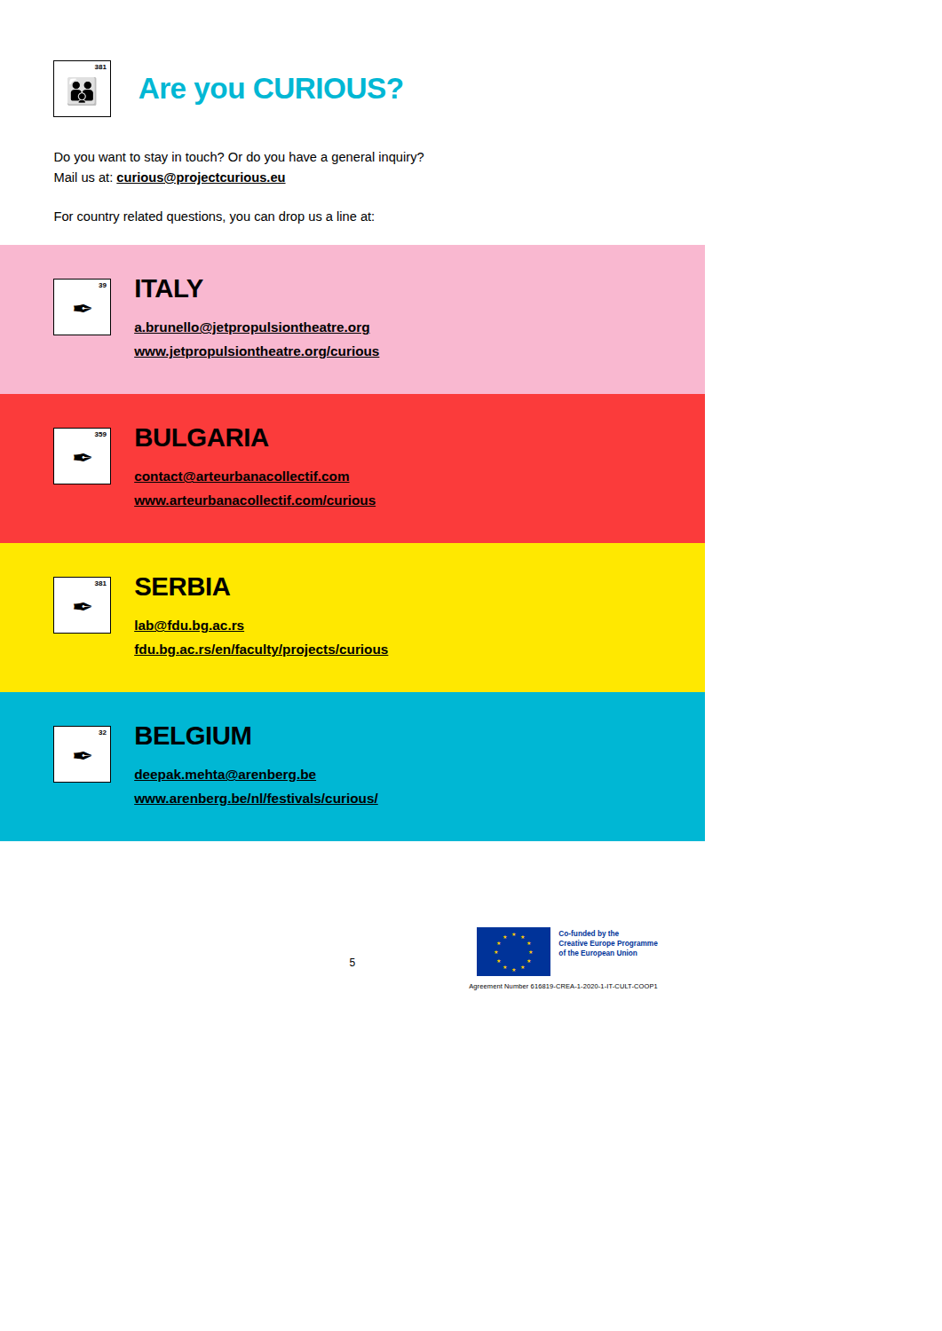381 👪
Are you CURIOUS?
Do you want to stay in touch? Or do you have a general inquiry?
Mail us at: curious@projectcurious.eu
For country related questions, you can drop us a line at:
39 ✒
ITALY
a.brunello@jetpropulsiontheatre.org www.jetpropulsiontheatre.org/curious
359 ✒
BULGARIA
contact@arteurbanacollectif.com www.arteurbanacollectif.com/curious
381 ✒
SERBIA
lab@fdu.bg.ac.rs fdu.bg.ac.rs/en/faculty/projects/curious
32 ✒
BELGIUM
deepak.mehta@arenberg.be www.arenberg.be/nl/festivals/curious/
5
★ ★ ★ ★ ★ ★ ★ ★ ★ ★ ★ ★
Co-funded by the
Creative Europe Programme
of the European Union
Agreement Number 616819-CREA-1-2020-1-IT-CULT-COOP1